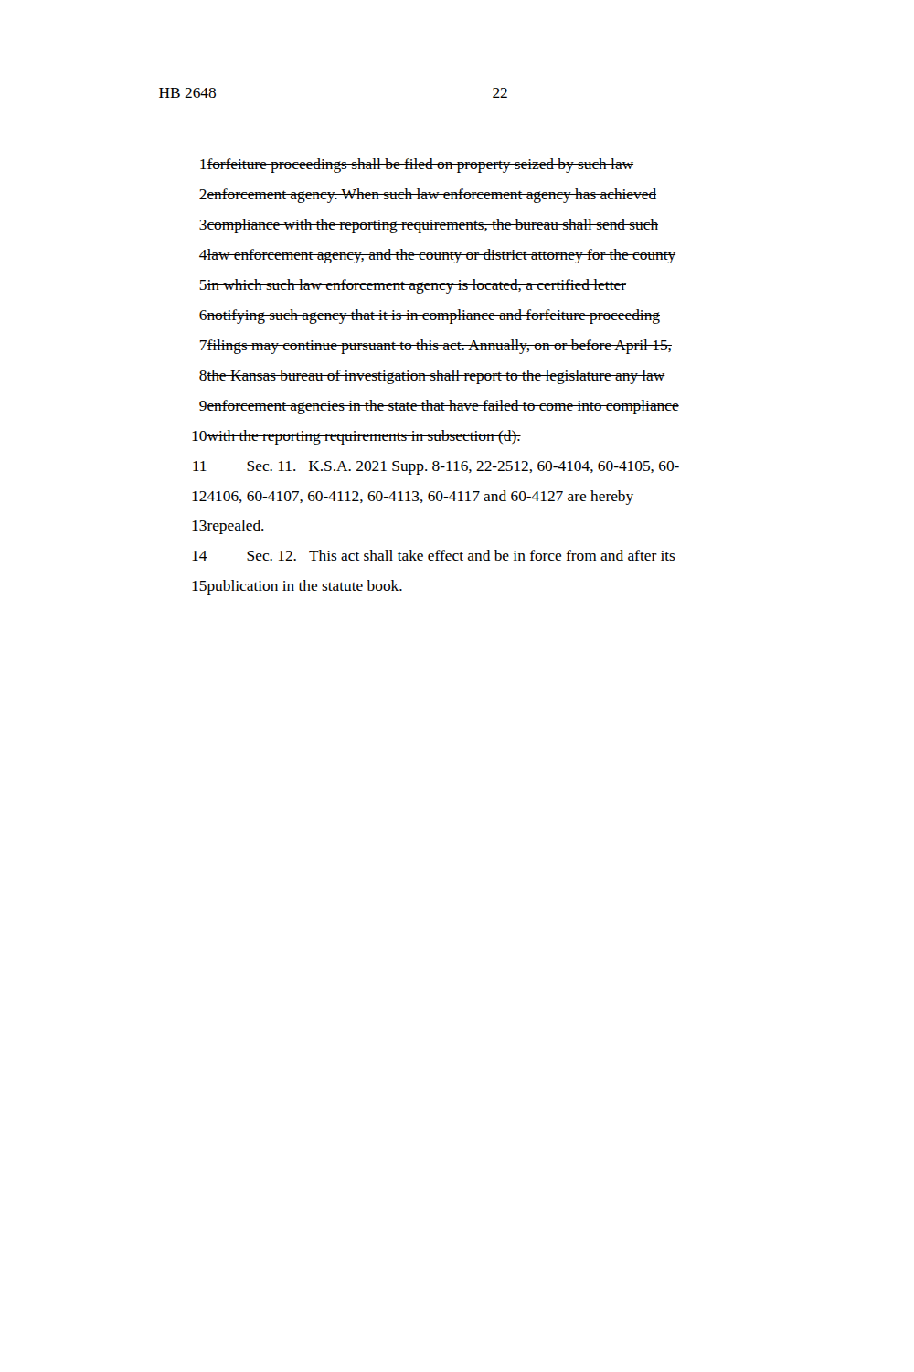HB 2648 22
| 1 | forfeiture proceedings shall be filed on property seized by such law |
| 2 | enforcement agency. When such law enforcement agency has achieved |
| 3 | compliance with the reporting requirements, the bureau shall send such |
| 4 | law enforcement agency, and the county or district attorney for the county |
| 5 | in which such law enforcement agency is located, a certified letter |
| 6 | notifying such agency that it is in compliance and forfeiture proceeding |
| 7 | filings may continue pursuant to this act. Annually, on or before April 15, |
| 8 | the Kansas bureau of investigation shall report to the legislature any law |
| 9 | enforcement agencies in the state that have failed to come into compliance |
| 10 | with the reporting requirements in subsection (d). |
| 11 | Sec. 11. K.S.A. 2021 Supp. 8-116, 22-2512, 60-4104, 60-4105, 60- |
| 12 | 4106, 60-4107, 60-4112, 60-4113, 60-4117 and 60-4127 are hereby |
| 13 | repealed. |
| 14 | Sec. 12. This act shall take effect and be in force from and after its |
| 15 | publication in the statute book. |